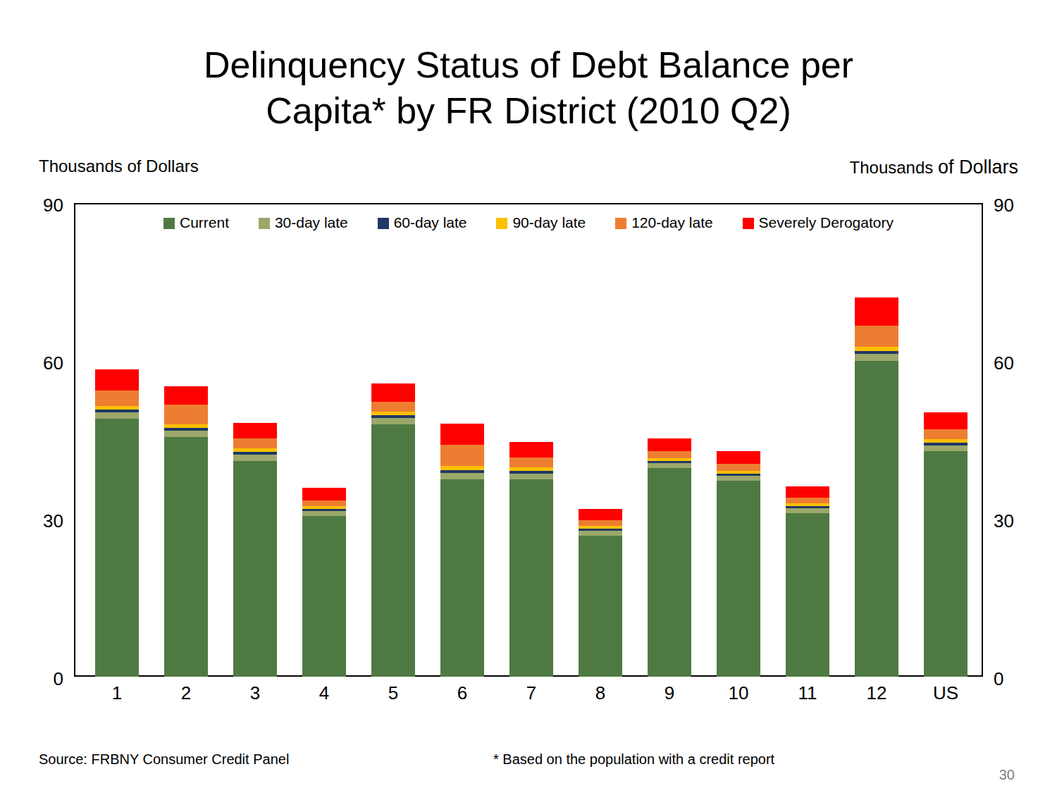Delinquency Status of Debt Balance per
Capita* by FR District (2010 Q2)
Thousands of Dollars
Thousands of Dollars
90
60
30
0
90
60
30
0
Current 30-day late 60-day late 90-day late 120-day late Severely Derogatory
1
2
3
4
5
6
7
8
9
10
11
12
US
Source: FRBNY Consumer Credit Panel
* Based on the population with a credit report
30